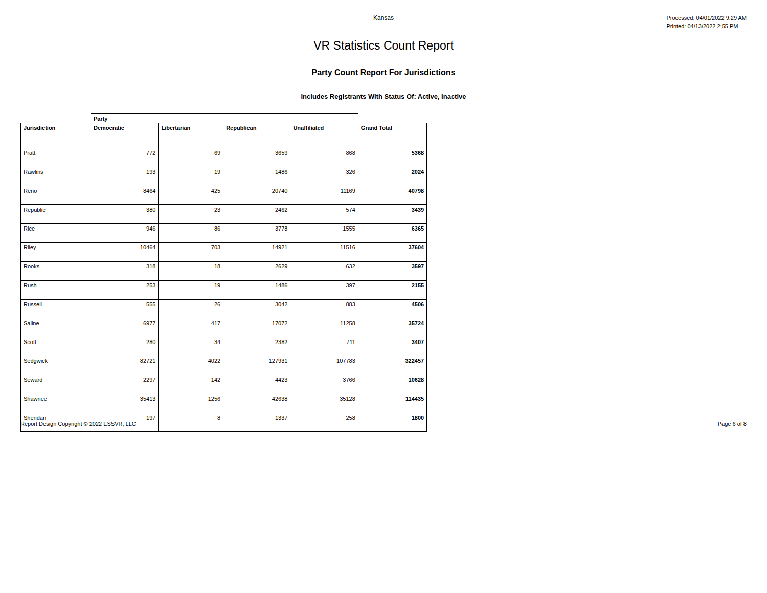Processed: 04/01/2022 9:29 AM
Printed: 04/13/2022 2:55 PM
Kansas
VR Statistics Count Report
Party Count Report For Jurisdictions
Includes Registrants With Status Of: Active, Inactive
| | Party | |
| --- | --- | --- |
| Jurisdiction | Democratic | Libertarian | Republican | Unaffiliated | Grand Total |
| Pratt | 772 | 69 | 3659 | 868 | 5368 |
| Rawlins | 193 | 19 | 1486 | 326 | 2024 |
| Reno | 8464 | 425 | 20740 | 11169 | 40798 |
| Republic | 380 | 23 | 2462 | 574 | 3439 |
| Rice | 946 | 86 | 3778 | 1555 | 6365 |
| Riley | 10464 | 703 | 14921 | 11516 | 37604 |
| Rooks | 318 | 18 | 2629 | 632 | 3597 |
| Rush | 253 | 19 | 1486 | 397 | 2155 |
| Russell | 555 | 26 | 3042 | 883 | 4506 |
| Saline | 6977 | 417 | 17072 | 11258 | 35724 |
| Scott | 280 | 34 | 2382 | 711 | 3407 |
| Sedgwick | 82721 | 4022 | 127931 | 107783 | 322457 |
| Seward | 2297 | 142 | 4423 | 3766 | 10628 |
| Shawnee | 35413 | 1256 | 42638 | 35128 | 114435 |
| Sheridan | 197 | 8 | 1337 | 258 | 1800 |
Report Design Copyright © 2022 ESSVR, LLC Page 6 of 8